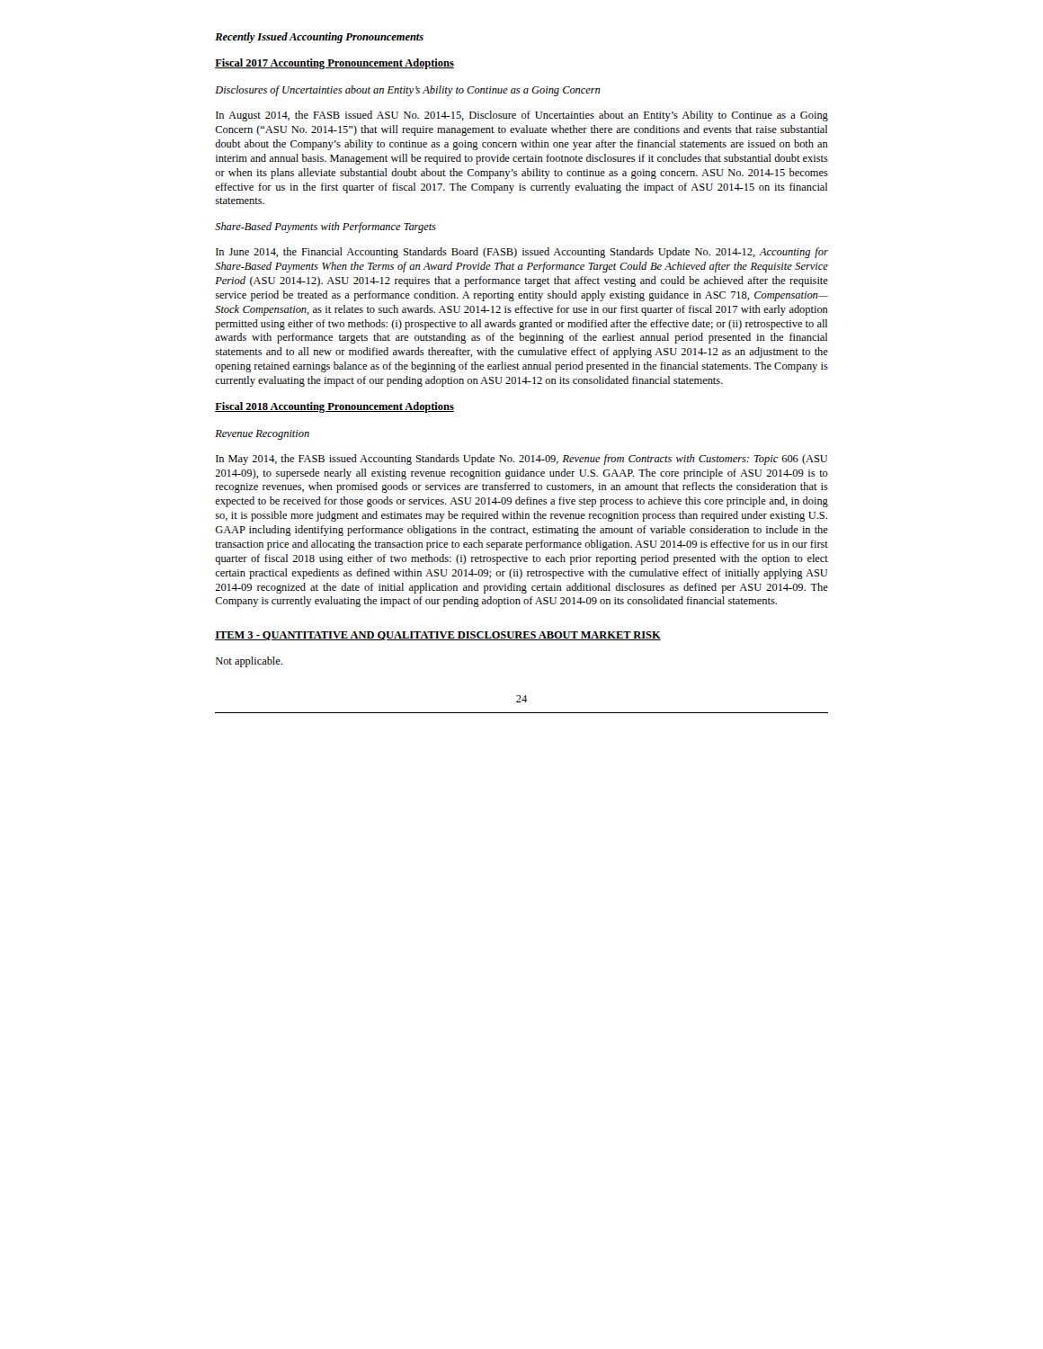Recently Issued Accounting Pronouncements
Fiscal 2017 Accounting Pronouncement Adoptions
Disclosures of Uncertainties about an Entity’s Ability to Continue as a Going Concern
In August 2014, the FASB issued ASU No. 2014-15, Disclosure of Uncertainties about an Entity’s Ability to Continue as a Going Concern (“ASU No. 2014-15”) that will require management to evaluate whether there are conditions and events that raise substantial doubt about the Company’s ability to continue as a going concern within one year after the financial statements are issued on both an interim and annual basis. Management will be required to provide certain footnote disclosures if it concludes that substantial doubt exists or when its plans alleviate substantial doubt about the Company’s ability to continue as a going concern. ASU No. 2014-15 becomes effective for us in the first quarter of fiscal 2017. The Company is currently evaluating the impact of ASU 2014-15 on its financial statements.
Share-Based Payments with Performance Targets
In June 2014, the Financial Accounting Standards Board (FASB) issued Accounting Standards Update No. 2014-12, Accounting for Share-Based Payments When the Terms of an Award Provide That a Performance Target Could Be Achieved after the Requisite Service Period (ASU 2014-12). ASU 2014-12 requires that a performance target that affect vesting and could be achieved after the requisite service period be treated as a performance condition. A reporting entity should apply existing guidance in ASC 718, Compensation—Stock Compensation, as it relates to such awards. ASU 2014-12 is effective for use in our first quarter of fiscal 2017 with early adoption permitted using either of two methods: (i) prospective to all awards granted or modified after the effective date; or (ii) retrospective to all awards with performance targets that are outstanding as of the beginning of the earliest annual period presented in the financial statements and to all new or modified awards thereafter, with the cumulative effect of applying ASU 2014-12 as an adjustment to the opening retained earnings balance as of the beginning of the earliest annual period presented in the financial statements. The Company is currently evaluating the impact of our pending adoption on ASU 2014-12 on its consolidated financial statements.
Fiscal 2018 Accounting Pronouncement Adoptions
Revenue Recognition
In May 2014, the FASB issued Accounting Standards Update No. 2014-09, Revenue from Contracts with Customers: Topic 606 (ASU 2014-09), to supersede nearly all existing revenue recognition guidance under U.S. GAAP. The core principle of ASU 2014-09 is to recognize revenues, when promised goods or services are transferred to customers, in an amount that reflects the consideration that is expected to be received for those goods or services. ASU 2014-09 defines a five step process to achieve this core principle and, in doing so, it is possible more judgment and estimates may be required within the revenue recognition process than required under existing U.S. GAAP including identifying performance obligations in the contract, estimating the amount of variable consideration to include in the transaction price and allocating the transaction price to each separate performance obligation. ASU 2014-09 is effective for us in our first quarter of fiscal 2018 using either of two methods: (i) retrospective to each prior reporting period presented with the option to elect certain practical expedients as defined within ASU 2014-09; or (ii) retrospective with the cumulative effect of initially applying ASU 2014-09 recognized at the date of initial application and providing certain additional disclosures as defined per ASU 2014-09. The Company is currently evaluating the impact of our pending adoption of ASU 2014-09 on its consolidated financial statements.
ITEM 3 - QUANTITATIVE AND QUALITATIVE DISCLOSURES ABOUT MARKET RISK
Not applicable.
24